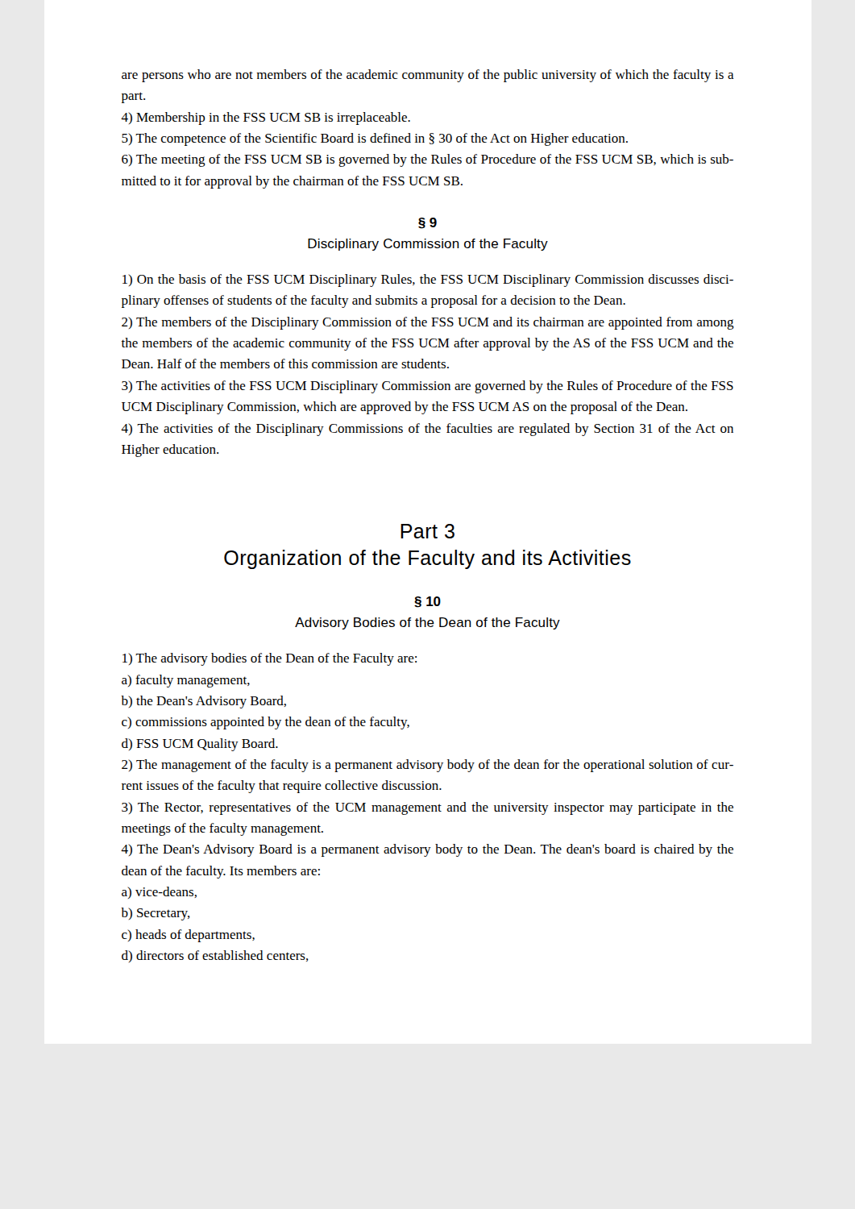are persons who are not members of the academic community of the public university of which the faculty is a part.
4) Membership in the FSS UCM SB is irreplaceable.
5) The competence of the Scientific Board is defined in § 30 of the Act on Higher education.
6) The meeting of the FSS UCM SB is governed by the Rules of Procedure of the FSS UCM SB, which is submitted to it for approval by the chairman of the FSS UCM SB.
§ 9
Disciplinary Commission of the Faculty
1) On the basis of the FSS UCM Disciplinary Rules, the FSS UCM Disciplinary Commission discusses disciplinary offenses of students of the faculty and submits a proposal for a decision to the Dean.
2) The members of the Disciplinary Commission of the FSS UCM and its chairman are appointed from among the members of the academic community of the FSS UCM after approval by the AS of the FSS UCM and the Dean. Half of the members of this commission are students.
3) The activities of the FSS UCM Disciplinary Commission are governed by the Rules of Procedure of the FSS UCM Disciplinary Commission, which are approved by the FSS UCM AS on the proposal of the Dean.
4) The activities of the Disciplinary Commissions of the faculties are regulated by Section 31 of the Act on Higher education.
Part 3
Organization of the Faculty and its Activities
§ 10
Advisory Bodies of the Dean of the Faculty
1) The advisory bodies of the Dean of the Faculty are:
a) faculty management,
b) the Dean's Advisory Board,
c) commissions appointed by the dean of the faculty,
d) FSS UCM Quality Board.
2) The management of the faculty is a permanent advisory body of the dean for the operational solution of current issues of the faculty that require collective discussion.
3) The Rector, representatives of the UCM management and the university inspector may participate in the meetings of the faculty management.
4) The Dean's Advisory Board is a permanent advisory body to the Dean. The dean's board is chaired by the dean of the faculty. Its members are:
a) vice-deans,
b) Secretary,
c) heads of departments,
d) directors of established centers,